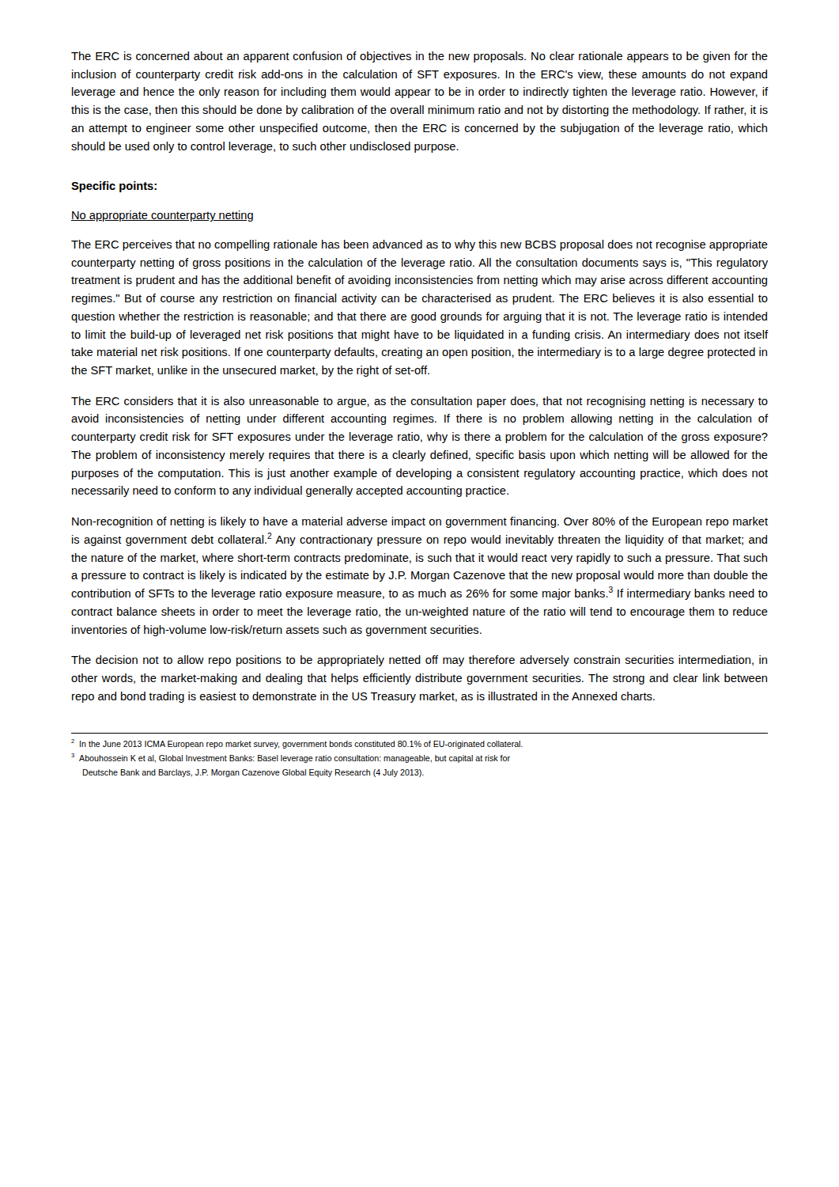The ERC is concerned about an apparent confusion of objectives in the new proposals. No clear rationale appears to be given for the inclusion of counterparty credit risk add-ons in the calculation of SFT exposures. In the ERC's view, these amounts do not expand leverage and hence the only reason for including them would appear to be in order to indirectly tighten the leverage ratio. However, if this is the case, then this should be done by calibration of the overall minimum ratio and not by distorting the methodology. If rather, it is an attempt to engineer some other unspecified outcome, then the ERC is concerned by the subjugation of the leverage ratio, which should be used only to control leverage, to such other undisclosed purpose.
Specific points:
No appropriate counterparty netting
The ERC perceives that no compelling rationale has been advanced as to why this new BCBS proposal does not recognise appropriate counterparty netting of gross positions in the calculation of the leverage ratio. All the consultation documents says is, "This regulatory treatment is prudent and has the additional benefit of avoiding inconsistencies from netting which may arise across different accounting regimes." But of course any restriction on financial activity can be characterised as prudent. The ERC believes it is also essential to question whether the restriction is reasonable; and that there are good grounds for arguing that it is not. The leverage ratio is intended to limit the build-up of leveraged net risk positions that might have to be liquidated in a funding crisis. An intermediary does not itself take material net risk positions. If one counterparty defaults, creating an open position, the intermediary is to a large degree protected in the SFT market, unlike in the unsecured market, by the right of set-off.
The ERC considers that it is also unreasonable to argue, as the consultation paper does, that not recognising netting is necessary to avoid inconsistencies of netting under different accounting regimes. If there is no problem allowing netting in the calculation of counterparty credit risk for SFT exposures under the leverage ratio, why is there a problem for the calculation of the gross exposure? The problem of inconsistency merely requires that there is a clearly defined, specific basis upon which netting will be allowed for the purposes of the computation. This is just another example of developing a consistent regulatory accounting practice, which does not necessarily need to conform to any individual generally accepted accounting practice.
Non-recognition of netting is likely to have a material adverse impact on government financing. Over 80% of the European repo market is against government debt collateral.2 Any contractionary pressure on repo would inevitably threaten the liquidity of that market; and the nature of the market, where short-term contracts predominate, is such that it would react very rapidly to such a pressure. That such a pressure to contract is likely is indicated by the estimate by J.P. Morgan Cazenove that the new proposal would more than double the contribution of SFTs to the leverage ratio exposure measure, to as much as 26% for some major banks.3 If intermediary banks need to contract balance sheets in order to meet the leverage ratio, the un-weighted nature of the ratio will tend to encourage them to reduce inventories of high-volume low-risk/return assets such as government securities.
The decision not to allow repo positions to be appropriately netted off may therefore adversely constrain securities intermediation, in other words, the market-making and dealing that helps efficiently distribute government securities. The strong and clear link between repo and bond trading is easiest to demonstrate in the US Treasury market, as is illustrated in the Annexed charts.
2 In the June 2013 ICMA European repo market survey, government bonds constituted 80.1% of EU-originated collateral.
3 Abouhossein K et al, Global Investment Banks: Basel leverage ratio consultation: manageable, but capital at risk for
Deutsche Bank and Barclays, J.P. Morgan Cazenove Global Equity Research (4 July 2013).